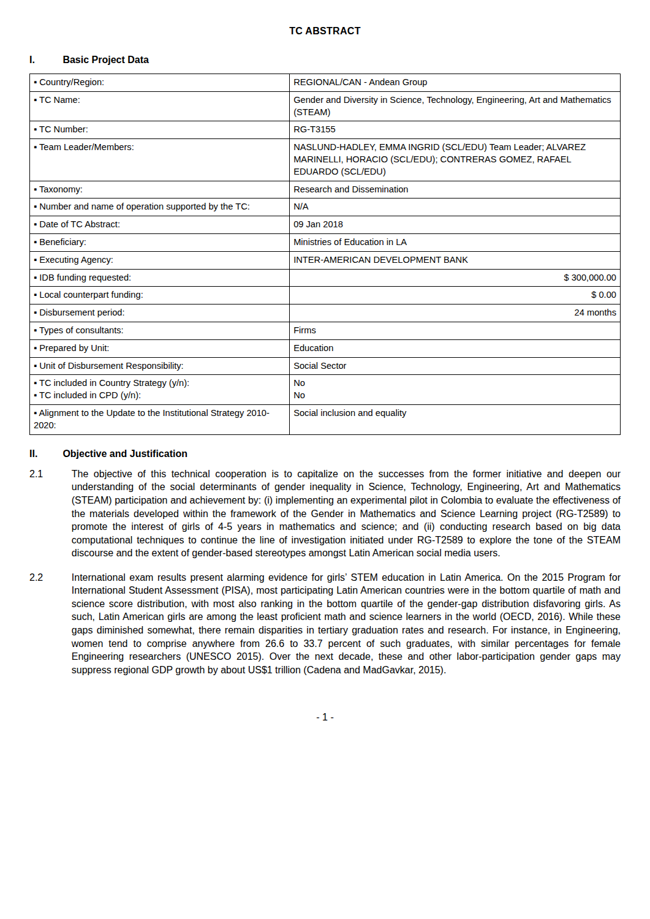TC ABSTRACT
I. Basic Project Data
| ▪ Country/Region: | REGIONAL/CAN - Andean Group |
| ▪ TC Name: | Gender and Diversity in Science, Technology, Engineering, Art and Mathematics (STEAM) |
| ▪ TC Number: | RG-T3155 |
| ▪ Team Leader/Members: | NASLUND-HADLEY, EMMA INGRID (SCL/EDU) Team Leader; ALVAREZ MARINELLI, HORACIO (SCL/EDU); CONTRERAS GOMEZ, RAFAEL EDUARDO (SCL/EDU) |
| ▪ Taxonomy: | Research and Dissemination |
| ▪ Number and name of operation supported by the TC: | N/A |
| ▪ Date of TC Abstract: | 09 Jan 2018 |
| ▪ Beneficiary: | Ministries of Education in LA |
| ▪ Executing Agency: | INTER-AMERICAN DEVELOPMENT BANK |
| ▪ IDB funding requested: | $ 300,000.00 |
| ▪ Local counterpart funding: | $ 0.00 |
| ▪ Disbursement period: | 24 months |
| ▪ Types of consultants: | Firms |
| ▪ Prepared by Unit: | Education |
| ▪ Unit of Disbursement Responsibility: | Social Sector |
| ▪ TC included in Country Strategy (y/n): ▪ TC included in CPD (y/n): | No No |
| ▪ Alignment to the Update to the Institutional Strategy 2010-2020: | Social inclusion and equality |
II. Objective and Justification
2.1
The objective of this technical cooperation is to capitalize on the successes from the former initiative and deepen our understanding of the social determinants of gender inequality in Science, Technology, Engineering, Art and Mathematics (STEAM) participation and achievement by: (i) implementing an experimental pilot in Colombia to evaluate the effectiveness of the materials developed within the framework of the Gender in Mathematics and Science Learning project (RG-T2589) to promote the interest of girls of 4-5 years in mathematics and science; and (ii) conducting research based on big data computational techniques to continue the line of investigation initiated under RG-T2589 to explore the tone of the STEAM discourse and the extent of gender-based stereotypes amongst Latin American social media users.
2.2
International exam results present alarming evidence for girls’ STEM education in Latin America. On the 2015 Program for International Student Assessment (PISA), most participating Latin American countries were in the bottom quartile of math and science score distribution, with most also ranking in the bottom quartile of the gender-gap distribution disfavoring girls. As such, Latin American girls are among the least proficient math and science learners in the world (OECD, 2016). While these gaps diminished somewhat, there remain disparities in tertiary graduation rates and research. For instance, in Engineering, women tend to comprise anywhere from 26.6 to 33.7 percent of such graduates, with similar percentages for female Engineering researchers (UNESCO 2015). Over the next decade, these and other labor-participation gender gaps may suppress regional GDP growth by about US$1 trillion (Cadena and MadGavkar, 2015).
- 1 -